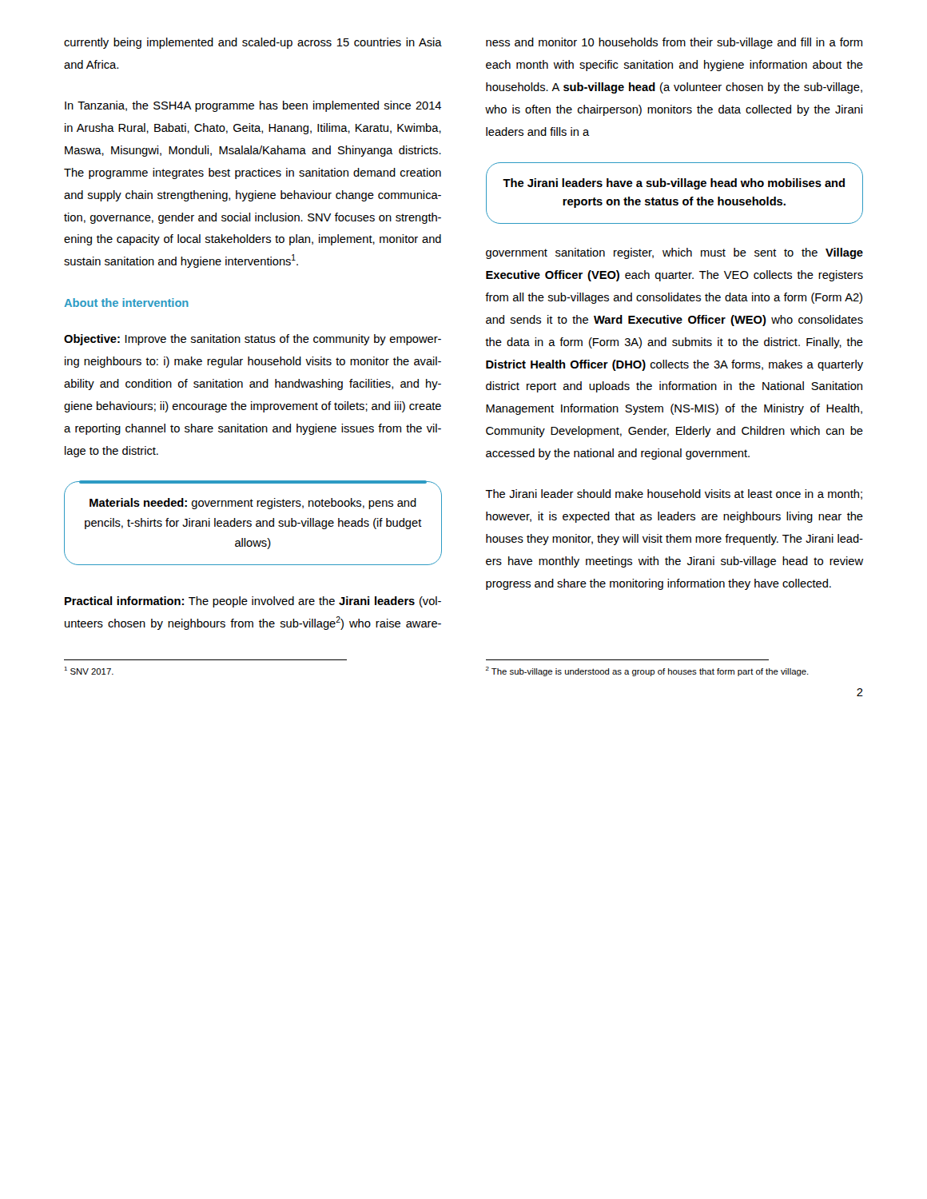currently being implemented and scaled-up across 15 countries in Asia and Africa.
In Tanzania, the SSH4A programme has been implemented since 2014 in Arusha Rural, Babati, Chato, Geita, Hanang, Itilima, Karatu, Kwimba, Maswa, Misungwi, Monduli, Msalala/Kahama and Shinyanga districts. The programme integrates best practices in sanitation demand creation and supply chain strengthening, hygiene behaviour change communication, governance, gender and social inclusion. SNV focuses on strengthening the capacity of local stakeholders to plan, implement, monitor and sustain sanitation and hygiene interventions1.
About the intervention
Objective: Improve the sanitation status of the community by empowering neighbours to: i) make regular household visits to monitor the availability and condition of sanitation and handwashing facilities, and hygiene behaviours; ii) encourage the improvement of toilets; and iii) create a reporting channel to share sanitation and hygiene issues from the village to the district.
Materials needed: government registers, notebooks, pens and pencils, t-shirts for Jirani leaders and sub-village heads (if budget allows)
Practical information: The people involved are the Jirani leaders (volunteers chosen by neighbours from the sub-village2) who raise awareness and monitor 10 households from their sub-village and fill in a form each month with specific sanitation and hygiene information about the households. A sub-village head (a volunteer chosen by the sub-village, who is often the chairperson) monitors the data collected by the Jirani leaders and fills in a
The Jirani leaders have a sub-village head who mobilises and reports on the status of the households.
government sanitation register, which must be sent to the Village Executive Officer (VEO) each quarter. The VEO collects the registers from all the sub-villages and consolidates the data into a form (Form A2) and sends it to the Ward Executive Officer (WEO) who consolidates the data in a form (Form 3A) and submits it to the district. Finally, the District Health Officer (DHO) collects the 3A forms, makes a quarterly district report and uploads the information in the National Sanitation Management Information System (NS-MIS) of the Ministry of Health, Community Development, Gender, Elderly and Children which can be accessed by the national and regional government.
The Jirani leader should make household visits at least once in a month; however, it is expected that as leaders are neighbours living near the houses they monitor, they will visit them more frequently. The Jirani leaders have monthly meetings with the Jirani sub-village head to review progress and share the monitoring information they have collected.
1 SNV 2017.
2 The sub-village is understood as a group of houses that form part of the village.
2